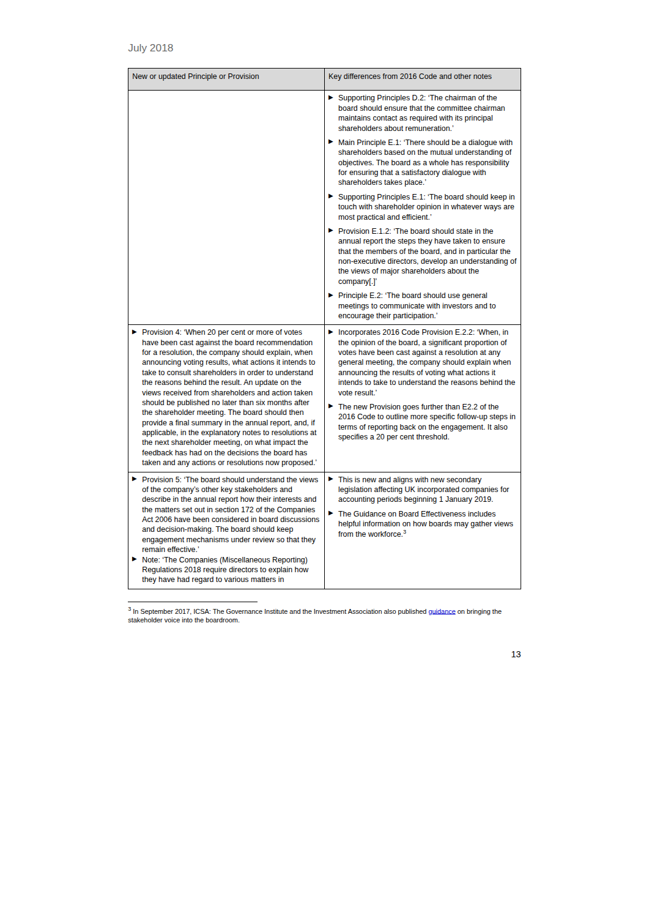July 2018
| New or updated Principle or Provision | Key differences from 2016 Code and other notes |
| --- | --- |
| | Supporting Principles D.2: ‘The chairman of the board should ensure that the committee chairman maintains contact as required with its principal shareholders about remuneration.’ Main Principle E.1: ‘There should be a dialogue with shareholders based on the mutual understanding of objectives. The board as a whole has responsibility for ensuring that a satisfactory dialogue with shareholders takes place.’ Supporting Principles E.1: ‘The board should keep in touch with shareholder opinion in whatever ways are most practical and efficient.’ Provision E.1.2: ‘The board should state in the annual report the steps they have taken to ensure that the members of the board, and in particular the non-executive directors, develop an understanding of the views of major shareholders about the company[.]’ Principle E.2: ‘The board should use general meetings to communicate with investors and to encourage their participation.’ |
| Provision 4: ‘When 20 per cent or more of votes have been cast against the board recommendation for a resolution, the company should explain, when announcing voting results, what actions it intends to take to consult shareholders in order to understand the reasons behind the result. An update on the views received from shareholders and action taken should be published no later than six months after the shareholder meeting. The board should then provide a final summary in the annual report, and, if applicable, in the explanatory notes to resolutions at the next shareholder meeting, on what impact the feedback has had on the decisions the board has taken and any actions or resolutions now proposed.’ | Incorporates 2016 Code Provision E.2.2: ‘When, in the opinion of the board, a significant proportion of votes have been cast against a resolution at any general meeting, the company should explain when announcing the results of voting what actions it intends to take to understand the reasons behind the vote result.’ The new Provision goes further than E2.2 of the 2016 Code to outline more specific follow-up steps in terms of reporting back on the engagement. It also specifies a 20 per cent threshold. |
| Provision 5: ‘The board should understand the views of the company’s other key stakeholders and describe in the annual report how their interests and the matters set out in section 172 of the Companies Act 2006 have been considered in board discussions and decision-making. The board should keep engagement mechanisms under review so that they remain effective.’ Note: ‘The Companies (Miscellaneous Reporting) Regulations 2018 require directors to explain how they have had regard to various matters in | This is new and aligns with new secondary legislation affecting UK incorporated companies for accounting periods beginning 1 January 2019. The Guidance on Board Effectiveness includes helpful information on how boards may gather views from the workforce. 3 |
3 In September 2017, ICSA: The Governance Institute and the Investment Association also published guidance on bringing the stakeholder voice into the boardroom.
13